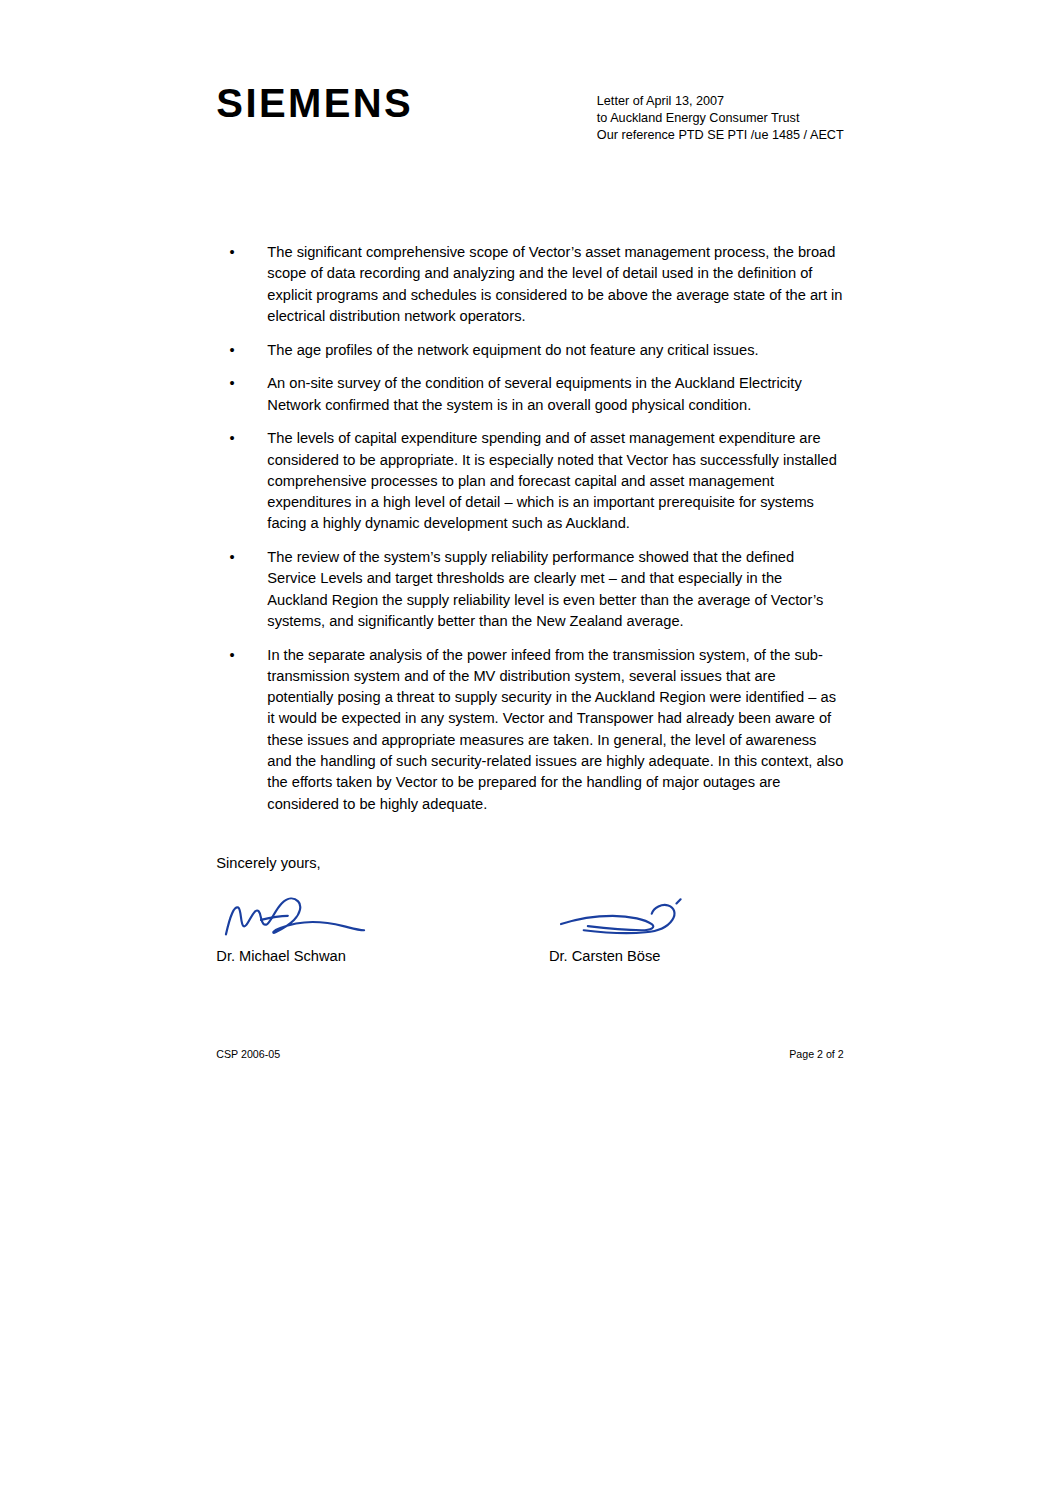SIEMENS
Letter of April 13, 2007
to Auckland Energy Consumer Trust
Our reference PTD SE PTI /ue 1485 / AECT
The significant comprehensive scope of Vector’s asset management process, the broad scope of data recording and analyzing and the level of detail used in the definition of explicit programs and schedules is considered to be above the average state of the art in electrical distribution network operators.
The age profiles of the network equipment do not feature any critical issues.
An on-site survey of the condition of several equipments in the Auckland Electricity Network confirmed that the system is in an overall good physical condition.
The levels of capital expenditure spending and of asset management expenditure are considered to be appropriate. It is especially noted that Vector has successfully installed comprehensive processes to plan and forecast capital and asset management expenditures in a high level of detail – which is an important prerequisite for systems facing a highly dynamic development such as Auckland.
The review of the system’s supply reliability performance showed that the defined Service Levels and target thresholds are clearly met – and that especially in the Auckland Region the supply reliability level is even better than the average of Vector’s systems, and significantly better than the New Zealand average.
In the separate analysis of the power infeed from the transmission system, of the sub-transmission system and of the MV distribution system, several issues that are potentially posing a threat to supply security in the Auckland Region were identified – as it would be expected in any system. Vector and Transpower had already been aware of these issues and appropriate measures are taken. In general, the level of awareness and the handling of such security-related issues are highly adequate. In this context, also the efforts taken by Vector to be prepared for the handling of major outages are considered to be highly adequate.
Sincerely yours,
Dr. Michael Schwan
Dr. Carsten Böse
CSP 2006-05
Page 2 of 2